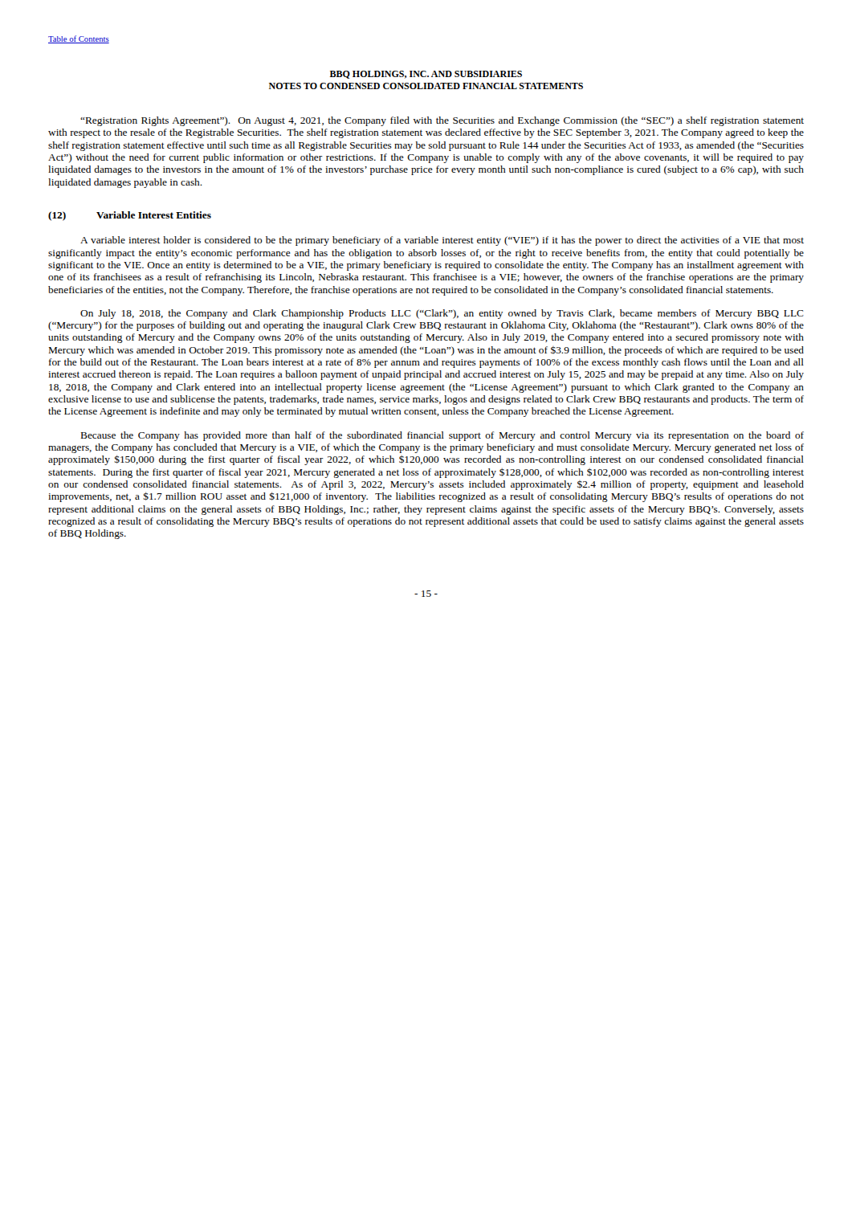Table of Contents
BBQ HOLDINGS, INC. AND SUBSIDIARIES
NOTES TO CONDENSED CONSOLIDATED FINANCIAL STATEMENTS
“Registration Rights Agreement”). On August 4, 2021, the Company filed with the Securities and Exchange Commission (the “SEC”) a shelf registration statement with respect to the resale of the Registrable Securities. The shelf registration statement was declared effective by the SEC September 3, 2021. The Company agreed to keep the shelf registration statement effective until such time as all Registrable Securities may be sold pursuant to Rule 144 under the Securities Act of 1933, as amended (the “Securities Act”) without the need for current public information or other restrictions. If the Company is unable to comply with any of the above covenants, it will be required to pay liquidated damages to the investors in the amount of 1% of the investors’ purchase price for every month until such non-compliance is cured (subject to a 6% cap), with such liquidated damages payable in cash.
(12) Variable Interest Entities
A variable interest holder is considered to be the primary beneficiary of a variable interest entity (“VIE”) if it has the power to direct the activities of a VIE that most significantly impact the entity’s economic performance and has the obligation to absorb losses of, or the right to receive benefits from, the entity that could potentially be significant to the VIE. Once an entity is determined to be a VIE, the primary beneficiary is required to consolidate the entity. The Company has an installment agreement with one of its franchisees as a result of refranchising its Lincoln, Nebraska restaurant. This franchisee is a VIE; however, the owners of the franchise operations are the primary beneficiaries of the entities, not the Company. Therefore, the franchise operations are not required to be consolidated in the Company’s consolidated financial statements.
On July 18, 2018, the Company and Clark Championship Products LLC (“Clark”), an entity owned by Travis Clark, became members of Mercury BBQ LLC (“Mercury”) for the purposes of building out and operating the inaugural Clark Crew BBQ restaurant in Oklahoma City, Oklahoma (the “Restaurant”). Clark owns 80% of the units outstanding of Mercury and the Company owns 20% of the units outstanding of Mercury. Also in July 2019, the Company entered into a secured promissory note with Mercury which was amended in October 2019. This promissory note as amended (the “Loan”) was in the amount of $3.9 million, the proceeds of which are required to be used for the build out of the Restaurant. The Loan bears interest at a rate of 8% per annum and requires payments of 100% of the excess monthly cash flows until the Loan and all interest accrued thereon is repaid. The Loan requires a balloon payment of unpaid principal and accrued interest on July 15, 2025 and may be prepaid at any time. Also on July 18, 2018, the Company and Clark entered into an intellectual property license agreement (the “License Agreement”) pursuant to which Clark granted to the Company an exclusive license to use and sublicense the patents, trademarks, trade names, service marks, logos and designs related to Clark Crew BBQ restaurants and products. The term of the License Agreement is indefinite and may only be terminated by mutual written consent, unless the Company breached the License Agreement.
Because the Company has provided more than half of the subordinated financial support of Mercury and control Mercury via its representation on the board of managers, the Company has concluded that Mercury is a VIE, of which the Company is the primary beneficiary and must consolidate Mercury. Mercury generated net loss of approximately $150,000 during the first quarter of fiscal year 2022, of which $120,000 was recorded as non-controlling interest on our condensed consolidated financial statements. During the first quarter of fiscal year 2021, Mercury generated a net loss of approximately $128,000, of which $102,000 was recorded as non-controlling interest on our condensed consolidated financial statements. As of April 3, 2022, Mercury’s assets included approximately $2.4 million of property, equipment and leasehold improvements, net, a $1.7 million ROU asset and $121,000 of inventory. The liabilities recognized as a result of consolidating Mercury BBQ’s results of operations do not represent additional claims on the general assets of BBQ Holdings, Inc.; rather, they represent claims against the specific assets of the Mercury BBQ’s. Conversely, assets recognized as a result of consolidating the Mercury BBQ’s results of operations do not represent additional assets that could be used to satisfy claims against the general assets of BBQ Holdings.
- 15 -